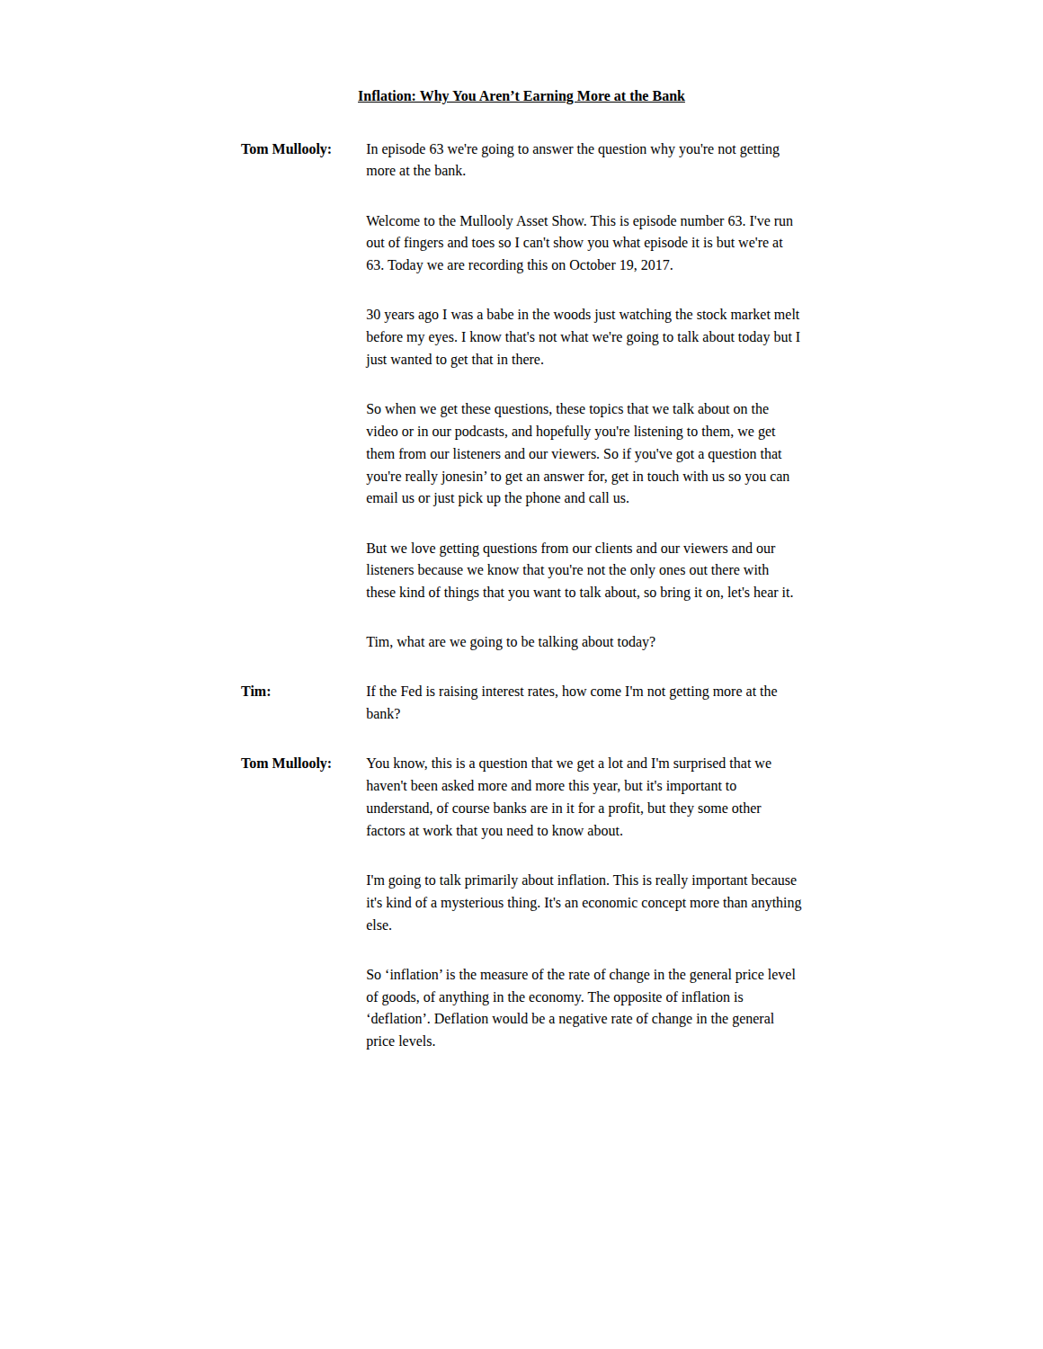Inflation: Why You Aren’t Earning More at the Bank
| Tom Mullooly: | In episode 63 we're going to answer the question why you're not getting more at the bank. |
| | Welcome to the Mullooly Asset Show. This is episode number 63. I've run out of fingers and toes so I can't show you what episode it is but we're at 63. Today we are recording this on October 19, 2017. |
| | 30 years ago I was a babe in the woods just watching the stock market melt before my eyes. I know that's not what we're going to talk about today but I just wanted to get that in there. |
| | So when we get these questions, these topics that we talk about on the video or in our podcasts, and hopefully you're listening to them, we get them from our listeners and our viewers. So if you've got a question that you're really jonesin’ to get an answer for, get in touch with us so you can email us or just pick up the phone and call us. |
| | But we love getting questions from our clients and our viewers and our listeners because we know that you're not the only ones out there with these kind of things that you want to talk about, so bring it on, let's hear it. |
| | Tim, what are we going to be talking about today? |
| Tim: | If the Fed is raising interest rates, how come I'm not getting more at the bank? |
| Tom Mullooly: | You know, this is a question that we get a lot and I'm surprised that we haven't been asked more and more this year, but it's important to understand, of course banks are in it for a profit, but they some other factors at work that you need to know about. |
| | I'm going to talk primarily about inflation. This is really important because it's kind of a mysterious thing. It's an economic concept more than anything else. |
| | So ‘inflation’ is the measure of the rate of change in the general price level of goods, of anything in the economy. The opposite of inflation is ‘deflation’. Deflation would be a negative rate of change in the general price levels. |